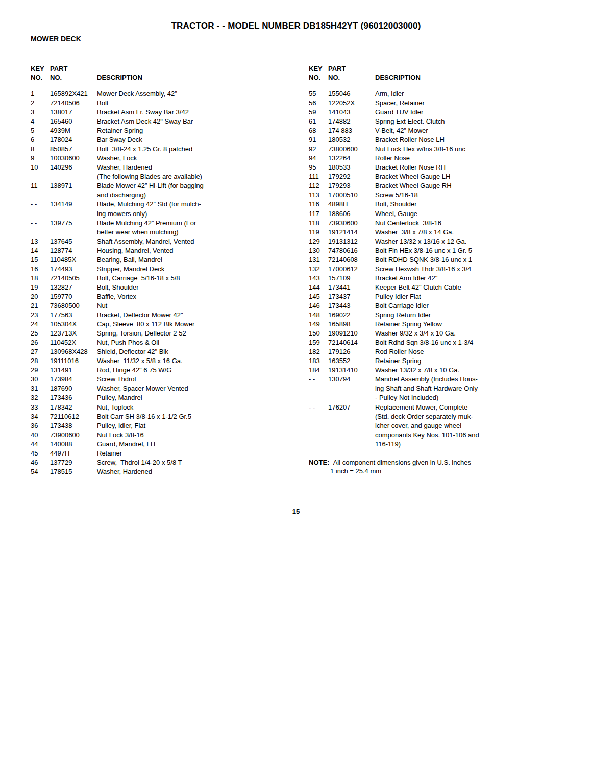TRACTOR - - MODEL NUMBER DB185H42YT (96012003000)
MOWER DECK
| KEY NO. | PART NO. | DESCRIPTION |
| --- | --- | --- |
| 1 | 165892X421 | Mower Deck Assembly, 42" |
| 2 | 72140506 | Bolt |
| 3 | 138017 | Bracket Asm Fr. Sway Bar 3/42 |
| 4 | 165460 | Bracket Asm Deck 42" Sway Bar |
| 5 | 4939M | Retainer Spring |
| 6 | 178024 | Bar Sway Deck |
| 8 | 850857 | Bolt 3/8-24 x 1.25 Gr. 8 patched |
| 9 | 10030600 | Washer, Lock |
| 10 | 140296 | Washer, Hardened |
| | | (The following Blades are available) |
| 11 | 138971 | Blade Mower 42” Hi-Lift (for bagging |
| | | and discharging) |
| - - | 134149 | Blade, Mulching 42” Std (for mulch- |
| | | ing mowers only) |
| - - | 139775 | Blade Mulching 42” Premium (For |
| | | better wear when mulching) |
| 13 | 137645 | Shaft Assembly, Mandrel, Vented |
| 14 | 128774 | Housing, Mandrel, Vented |
| 15 | 110485X | Bearing, Ball, Mandrel |
| 16 | 174493 | Stripper, Mandrel Deck |
| 18 | 72140505 | Bolt, Carriage 5/16-18 x 5/8 |
| 19 | 132827 | Bolt, Shoulder |
| 20 | 159770 | Baffle, Vortex |
| 21 | 73680500 | Nut |
| 23 | 177563 | Bracket, Deflector Mower 42" |
| 24 | 105304X | Cap, Sleeve 80 x 112 Blk Mower |
| 25 | 123713X | Spring, Torsion, Deflector 2 52 |
| 26 | 110452X | Nut, Push Phos & Oil |
| 27 | 130968X428 | Shield, Deflector 42" Blk |
| 28 | 19111016 | Washer 11/32 x 5/8 x 16 Ga. |
| 29 | 131491 | Rod, Hinge 42" 6 75 W/G |
| 30 | 173984 | Screw Thdrol |
| 31 | 187690 | Washer, Spacer Mower Vented |
| 32 | 173436 | Pulley, Mandrel |
| 33 | 178342 | Nut, Toplock |
| 34 | 72110612 | Bolt Carr SH 3/8-16 x 1-1/2 Gr.5 |
| 36 | 173438 | Pulley, Idler, Flat |
| 40 | 73900600 | Nut Lock 3/8-16 |
| 44 | 140088 | Guard, Mandrel, LH |
| 45 | 4497H | Retainer |
| 46 | 137729 | Screw, Thdrol 1/4-20 x 5/8 T |
| 54 | 178515 | Washer, Hardened |
| KEY NO. | PART NO. | DESCRIPTION |
| --- | --- | --- |
| 55 | 155046 | Arm, Idler |
| 56 | 122052X | Spacer, Retainer |
| 59 | 141043 | Guard TUV Idler |
| 61 | 174882 | Spring Ext Elect. Clutch |
| 68 | 174 883 | V-Belt, 42" Mower |
| 91 | 180532 | Bracket Roller Nose LH |
| 92 | 73800600 | Nut Lock Hex w/Ins 3/8-16 unc |
| 94 | 132264 | Roller Nose |
| 95 | 180533 | Bracket Roller Nose RH |
| 111 | 179292 | Bracket Wheel Gauge LH |
| 112 | 179293 | Bracket Wheel Gauge RH |
| 113 | 17000510 | Screw 5/16-18 |
| 116 | 4898H | Bolt, Shoulder |
| 117 | 188606 | Wheel, Gauge |
| 118 | 73930600 | Nut Centerlock 3/8-16 |
| 119 | 19121414 | Washer 3/8 x 7/8 x 14 Ga. |
| 129 | 19131312 | Washer 13/32 x 13/16 x 12 Ga. |
| 130 | 74780616 | Bolt Fin HEx 3/8-16 unc x 1 Gr. 5 |
| 131 | 72140608 | Bolt RDHD SQNK 3/8-16 unc x 1 |
| 132 | 17000612 | Screw Hexwsh Thdr 3/8-16 x 3/4 |
| 143 | 157109 | Bracket Arm Idler 42" |
| 144 | 173441 | Keeper Belt 42" Clutch Cable |
| 145 | 173437 | Pulley Idler Flat |
| 146 | 173443 | Bolt Carriage Idler |
| 148 | 169022 | Spring Return Idler |
| 149 | 165898 | Retainer Spring Yellow |
| 150 | 19091210 | Washer 9/32 x 3/4 x 10 Ga. |
| 159 | 72140614 | Bolt Rdhd Sqn 3/8-16 unc x 1-3/4 |
| 182 | 179126 | Rod Roller Nose |
| 183 | 163552 | Retainer Spring |
| 184 | 19131410 | Washer 13/32 x 7/8 x 10 Ga. |
| - - | 130794 | Mandrel Assembly (Includes Hous- |
| | | ing Shaft and Shaft Hardware Only |
| | | - Pulley Not Included) |
| - - | 176207 | Replacement Mower, Complete |
| | | (Std. deck Order separately muk- |
| | | lcher cover, and gauge wheel |
| | | componants Key Nos. 101-106 and |
| | | 116-119) |
NOTE: All component dimensions given in U.S. inches 1 inch = 25.4 mm
15